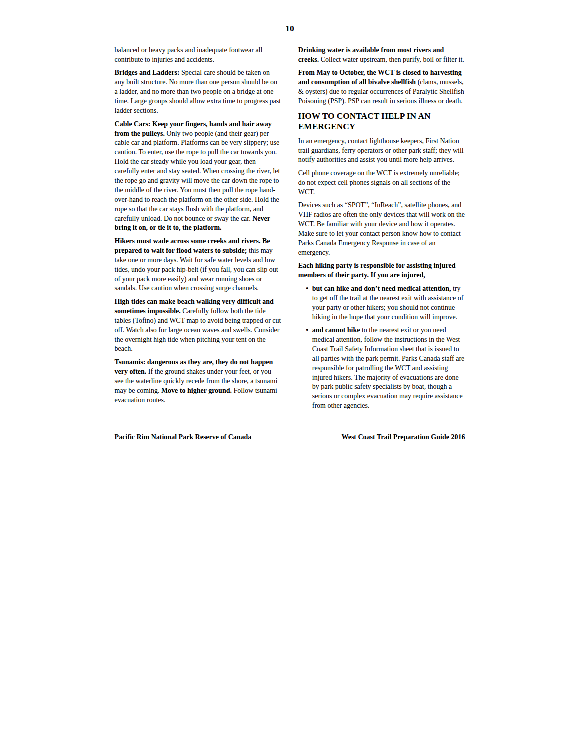10
balanced or heavy packs and inadequate footwear all contribute to injuries and accidents.
Bridges and Ladders: Special care should be taken on any built structure. No more than one person should be on a ladder, and no more than two people on a bridge at one time. Large groups should allow extra time to progress past ladder sections.
Cable Cars: Keep your fingers, hands and hair away from the pulleys. Only two people (and their gear) per cable car and platform. Platforms can be very slippery; use caution. To enter, use the rope to pull the car towards you. Hold the car steady while you load your gear, then carefully enter and stay seated. When crossing the river, let the rope go and gravity will move the car down the rope to the middle of the river. You must then pull the rope hand-over-hand to reach the platform on the other side. Hold the rope so that the car stays flush with the platform, and carefully unload. Do not bounce or sway the car. Never bring it on, or tie it to, the platform.
Hikers must wade across some creeks and rivers. Be prepared to wait for flood waters to subside; this may take one or more days. Wait for safe water levels and low tides, undo your pack hip-belt (if you fall, you can slip out of your pack more easily) and wear running shoes or sandals. Use caution when crossing surge channels.
High tides can make beach walking very difficult and sometimes impossible. Carefully follow both the tide tables (Tofino) and WCT map to avoid being trapped or cut off. Watch also for large ocean waves and swells. Consider the overnight high tide when pitching your tent on the beach.
Tsunamis: dangerous as they are, they do not happen very often. If the ground shakes under your feet, or you see the waterline quickly recede from the shore, a tsunami may be coming. Move to higher ground. Follow tsunami evacuation routes.
Drinking water is available from most rivers and creeks. Collect water upstream, then purify, boil or filter it.
From May to October, the WCT is closed to harvesting and consumption of all bivalve shellfish (clams, mussels, & oysters) due to regular occurrences of Paralytic Shellfish Poisoning (PSP). PSP can result in serious illness or death.
HOW TO CONTACT HELP IN AN EMERGENCY
In an emergency, contact lighthouse keepers, First Nation trail guardians, ferry operators or other park staff; they will notify authorities and assist you until more help arrives.
Cell phone coverage on the WCT is extremely unreliable; do not expect cell phones signals on all sections of the WCT.
Devices such as “SPOT”, “InReach”, satellite phones, and VHF radios are often the only devices that will work on the WCT. Be familiar with your device and how it operates. Make sure to let your contact person know how to contact Parks Canada Emergency Response in case of an emergency.
Each hiking party is responsible for assisting injured members of their party. If you are injured,
but can hike and don’t need medical attention, try to get off the trail at the nearest exit with assistance of your party or other hikers; you should not continue hiking in the hope that your condition will improve.
and cannot hike to the nearest exit or you need medical attention, follow the instructions in the West Coast Trail Safety Information sheet that is issued to all parties with the park permit. Parks Canada staff are responsible for patrolling the WCT and assisting injured hikers. The majority of evacuations are done by park public safety specialists by boat, though a serious or complex evacuation may require assistance from other agencies.
Pacific Rim National Park Reserve of Canada West Coast Trail Preparation Guide 2016